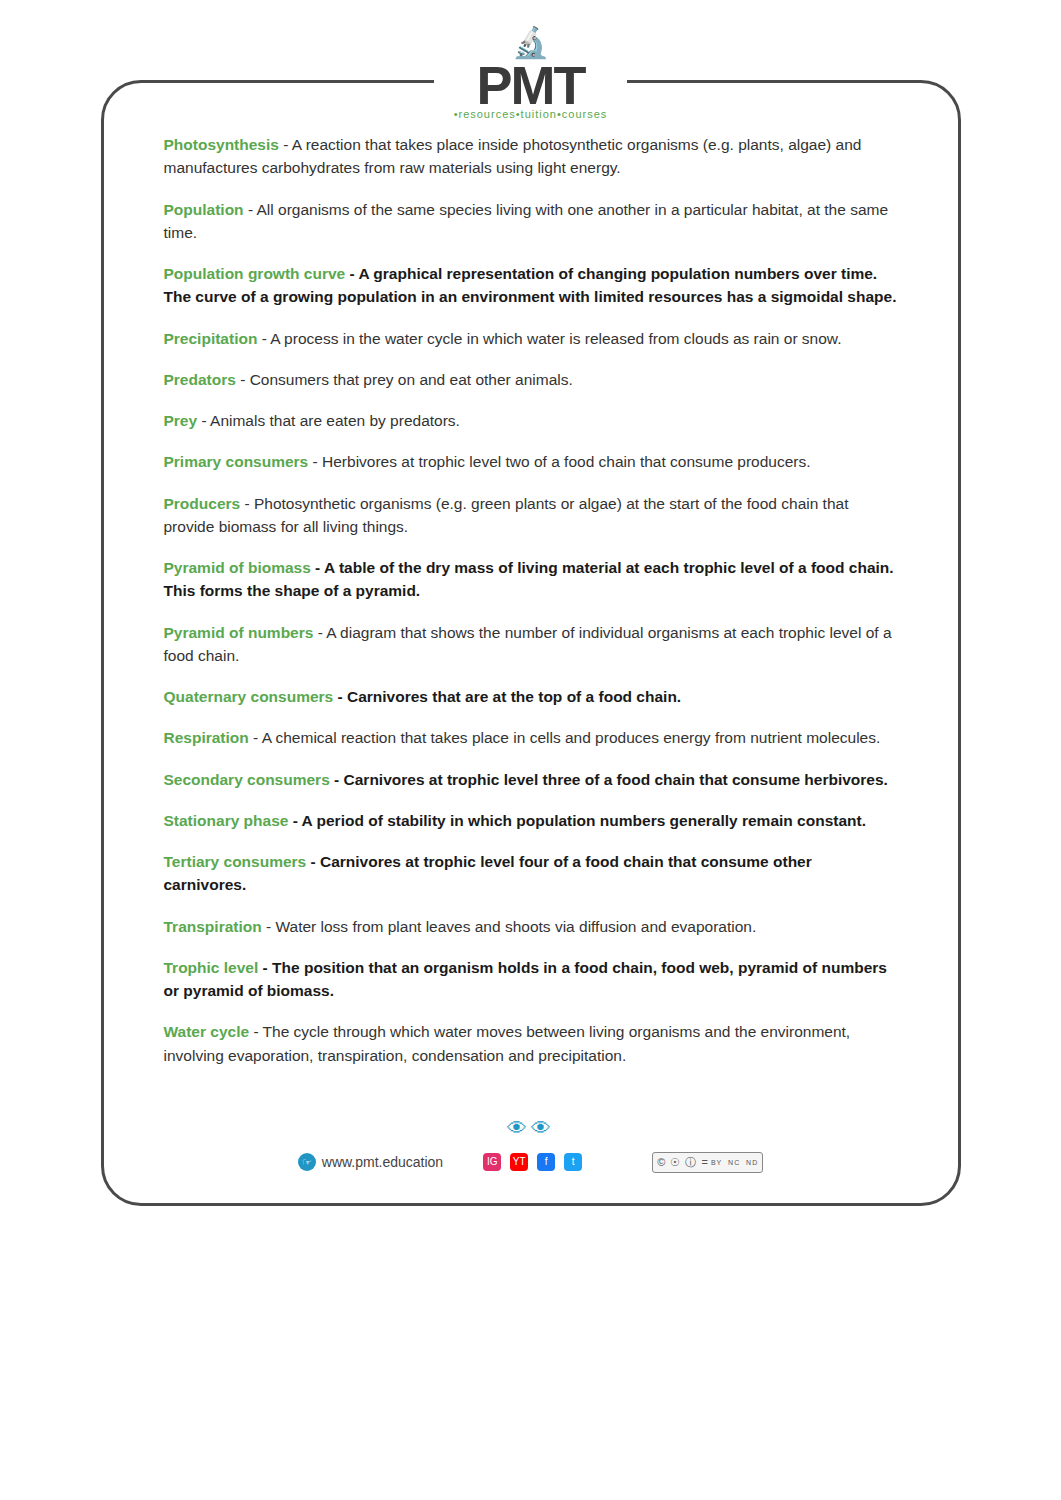🔬
PMT
•resources•tuition•courses
Photosynthesis
- A reaction that takes place inside photosynthetic organisms (e.g. plants, algae) and manufactures carbohydrates from raw materials using light energy.
Population
- All organisms of the same species living with one another in a particular habitat, at the same time.
Population growth curve
- A graphical representation of changing population numbers over time. The curve of a growing population in an environment with limited resources has a sigmoidal shape.
Precipitation
- A process in the water cycle in which water is released from clouds as rain or snow.
Predators
- Consumers that prey on and eat other animals.
Prey
- Animals that are eaten by predators.
Primary consumers
- Herbivores at trophic level two of a food chain that consume producers.
Producers
- Photosynthetic organisms (e.g. green plants or algae) at the start of the food chain that provide biomass for all living things.
Pyramid of biomass
- A table of the dry mass of living material at each trophic level of a food chain. This forms the shape of a pyramid.
Pyramid of numbers
- A diagram that shows the number of individual organisms at each trophic level of a food chain.
Quaternary consumers
- Carnivores that are at the top of a food chain.
Respiration
- A chemical reaction that takes place in cells and produces energy from nutrient molecules.
Secondary consumers
- Carnivores at trophic level three of a food chain that consume herbivores.
Stationary phase
- A period of stability in which population numbers generally remain constant.
Tertiary consumers
- Carnivores at trophic level four of a food chain that consume other carnivores.
Transpiration
- Water loss from plant leaves and shoots via diffusion and evaporation.
Trophic level
- The position that an organism holds in a food chain, food web, pyramid of numbers or pyramid of biomass.
Water cycle
- The cycle through which water moves between living organisms and the environment, involving evaporation, transpiration, condensation and precipitation.
👁👁
☞ www.pmt.education
IG YT ft PMTEducation
© ☉ ⓘ = BY NC ND